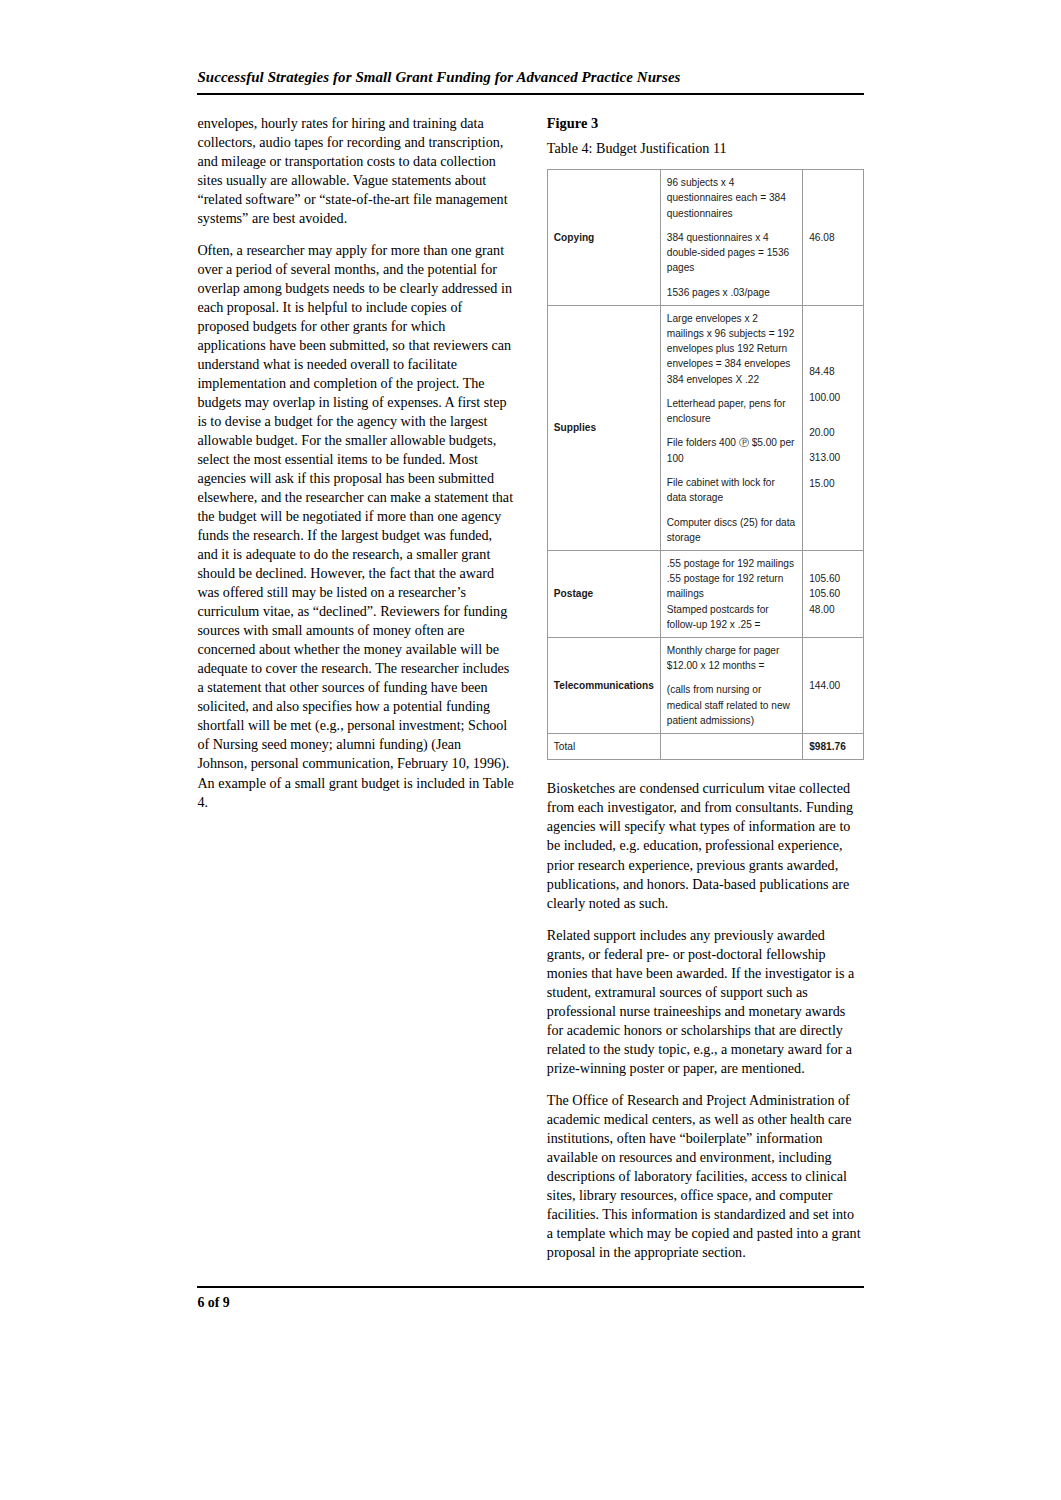Successful Strategies for Small Grant Funding for Advanced Practice Nurses
envelopes, hourly rates for hiring and training data collectors, audio tapes for recording and transcription, and mileage or transportation costs to data collection sites usually are allowable. Vague statements about “related software” or “state-of-the-art file management systems” are best avoided.
Often, a researcher may apply for more than one grant over a period of several months, and the potential for overlap among budgets needs to be clearly addressed in each proposal. It is helpful to include copies of proposed budgets for other grants for which applications have been submitted, so that reviewers can understand what is needed overall to facilitate implementation and completion of the project. The budgets may overlap in listing of expenses. A first step is to devise a budget for the agency with the largest allowable budget. For the smaller allowable budgets, select the most essential items to be funded. Most agencies will ask if this proposal has been submitted elsewhere, and the researcher can make a statement that the budget will be negotiated if more than one agency funds the research. If the largest budget was funded, and it is adequate to do the research, a smaller grant should be declined. However, the fact that the award was offered still may be listed on a researcher’s curriculum vitae, as “declined”. Reviewers for funding sources with small amounts of money often are concerned about whether the money available will be adequate to cover the research. The researcher includes a statement that other sources of funding have been solicited, and also specifies how a potential funding shortfall will be met (e.g., personal investment; School of Nursing seed money; alumni funding) (Jean Johnson, personal communication, February 10, 1996). An example of a small grant budget is included in Table 4.
Figure 3
Table 4: Budget Justification 11
| Copying | 96 subjects x 4 questionnaires each = 384 questionnaires 384 questionnaires x 4 double-sided pages = 1536 pages 1536 pages x .03/page | 46.08 |
| Supplies | Large envelopes x 2 mailings x 96 subjects = 192 envelopes plus 192 Return envelopes = 384 envelopes 384 envelopes X .22 Letterhead paper, pens for enclosure File folders 400 Ⓟ $5.00 per 100 File cabinet with lock for data storage Computer discs (25) for data storage | 84.48 100.00 20.00 313.00 15.00 |
| Postage | .55 postage for 192 mailings .55 postage for 192 return mailings Stamped postcards for follow-up 192 x .25 = | 105.60 105.60 48.00 |
| Telecommunications | Monthly charge for pager $12.00 x 12 months = (calls from nursing or medical staff related to new patient admissions) | 144.00 |
| Total | | $981.76 |
Biosketches are condensed curriculum vitae collected from each investigator, and from consultants. Funding agencies will specify what types of information are to be included, e.g. education, professional experience, prior research experience, previous grants awarded, publications, and honors. Data-based publications are clearly noted as such.
Related support includes any previously awarded grants, or federal pre- or post-doctoral fellowship monies that have been awarded. If the investigator is a student, extramural sources of support such as professional nurse traineeships and monetary awards for academic honors or scholarships that are directly related to the study topic, e.g., a monetary award for a prize-winning poster or paper, are mentioned.
The Office of Research and Project Administration of academic medical centers, as well as other health care institutions, often have “boilerplate” information available on resources and environment, including descriptions of laboratory facilities, access to clinical sites, library resources, office space, and computer facilities. This information is standardized and set into a template which may be copied and pasted into a grant proposal in the appropriate section.
6 of 9